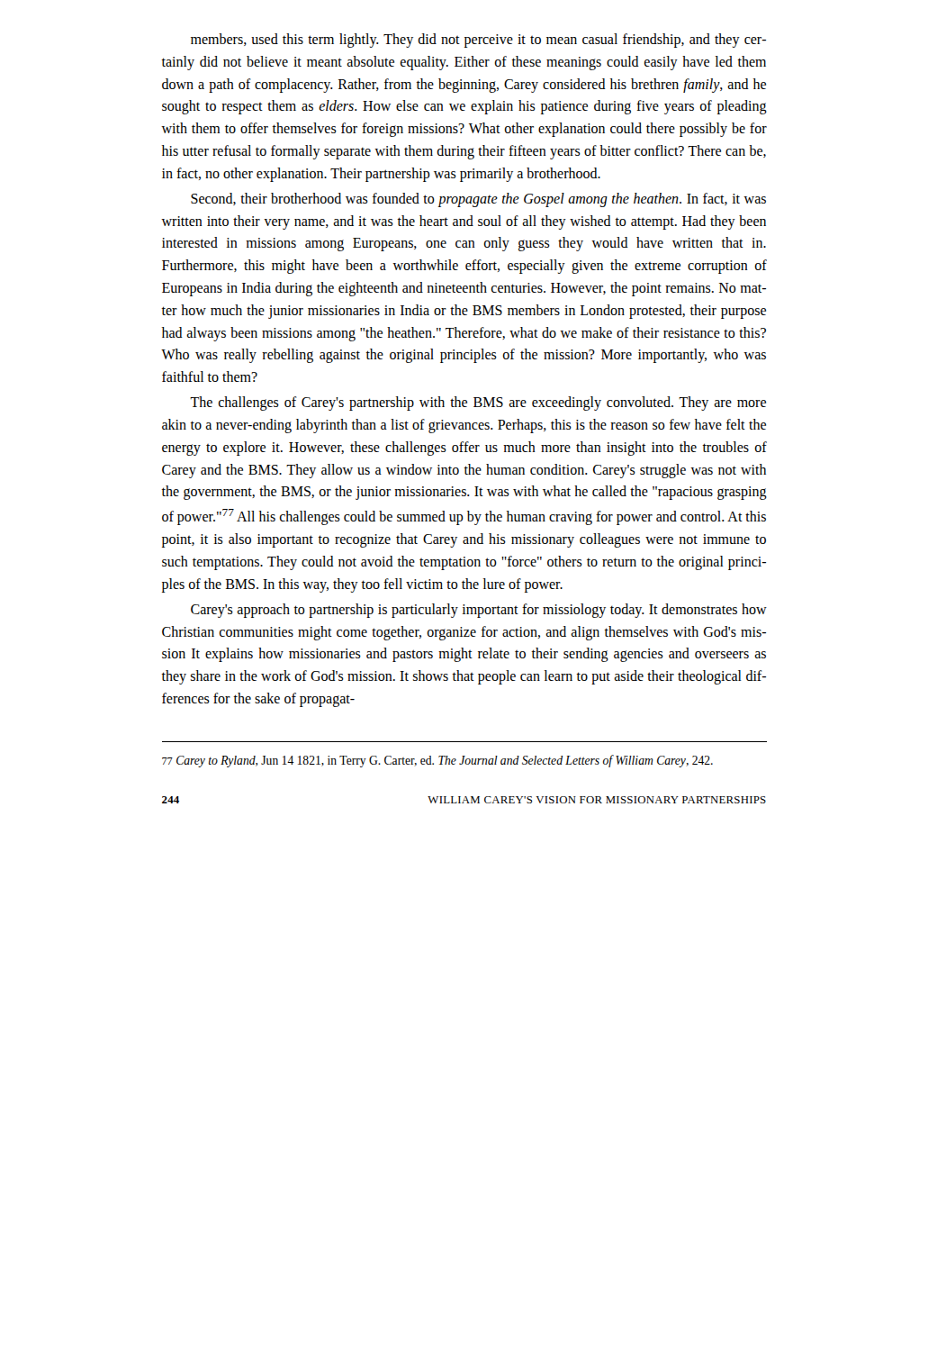members, used this term lightly. They did not perceive it to mean casual friendship, and they certainly did not believe it meant absolute equality. Either of these meanings could easily have led them down a path of complacency. Rather, from the beginning, Carey considered his brethren family, and he sought to respect them as elders. How else can we explain his patience during five years of pleading with them to offer themselves for foreign missions? What other explanation could there possibly be for his utter refusal to formally separate with them during their fifteen years of bitter conflict? There can be, in fact, no other explanation. Their partnership was primarily a brotherhood.
Second, their brotherhood was founded to propagate the Gospel among the heathen. In fact, it was written into their very name, and it was the heart and soul of all they wished to attempt. Had they been interested in missions among Europeans, one can only guess they would have written that in. Furthermore, this might have been a worthwhile effort, especially given the extreme corruption of Europeans in India during the eighteenth and nineteenth centuries. However, the point remains. No matter how much the junior missionaries in India or the BMS members in London protested, their purpose had always been missions among "the heathen." Therefore, what do we make of their resistance to this? Who was really rebelling against the original principles of the mission? More importantly, who was faithful to them?
The challenges of Carey's partnership with the BMS are exceedingly convoluted. They are more akin to a never-ending labyrinth than a list of grievances. Perhaps, this is the reason so few have felt the energy to explore it. However, these challenges offer us much more than insight into the troubles of Carey and the BMS. They allow us a window into the human condition. Carey's struggle was not with the government, the BMS, or the junior missionaries. It was with what he called the "rapacious grasping of power."77 All his challenges could be summed up by the human craving for power and control. At this point, it is also important to recognize that Carey and his missionary colleagues were not immune to such temptations. They could not avoid the temptation to "force" others to return to the original principles of the BMS. In this way, they too fell victim to the lure of power.
Carey's approach to partnership is particularly important for missiology today. It demonstrates how Christian communities might come together, organize for action, and align themselves with God's mission It explains how missionaries and pastors might relate to their sending agencies and overseers as they share in the work of God's mission. It shows that people can learn to put aside their theological differences for the sake of propagat-
77 Carey to Ryland, Jun 14 1821, in Terry G. Carter, ed. The Journal and Selected Letters of William Carey, 242.
244 William Carey's Vision for Missionary Partnerships